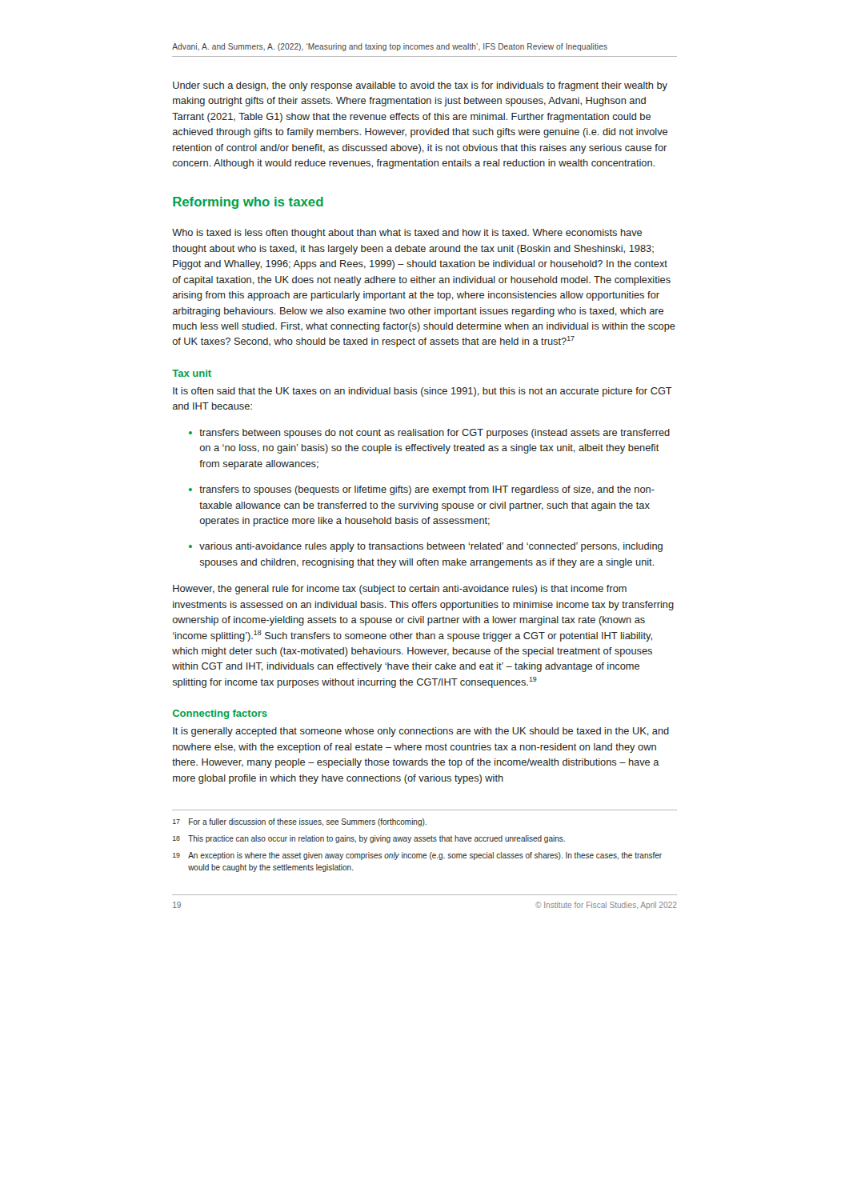Advani, A. and Summers, A. (2022), ‘Measuring and taxing top incomes and wealth’, IFS Deaton Review of Inequalities
Under such a design, the only response available to avoid the tax is for individuals to fragment their wealth by making outright gifts of their assets. Where fragmentation is just between spouses, Advani, Hughson and Tarrant (2021, Table G1) show that the revenue effects of this are minimal. Further fragmentation could be achieved through gifts to family members. However, provided that such gifts were genuine (i.e. did not involve retention of control and/or benefit, as discussed above), it is not obvious that this raises any serious cause for concern. Although it would reduce revenues, fragmentation entails a real reduction in wealth concentration.
Reforming who is taxed
Who is taxed is less often thought about than what is taxed and how it is taxed. Where economists have thought about who is taxed, it has largely been a debate around the tax unit (Boskin and Sheshinski, 1983; Piggot and Whalley, 1996; Apps and Rees, 1999) – should taxation be individual or household? In the context of capital taxation, the UK does not neatly adhere to either an individual or household model. The complexities arising from this approach are particularly important at the top, where inconsistencies allow opportunities for arbitraging behaviours. Below we also examine two other important issues regarding who is taxed, which are much less well studied. First, what connecting factor(s) should determine when an individual is within the scope of UK taxes? Second, who should be taxed in respect of assets that are held in a trust?17
Tax unit
It is often said that the UK taxes on an individual basis (since 1991), but this is not an accurate picture for CGT and IHT because:
transfers between spouses do not count as realisation for CGT purposes (instead assets are transferred on a ‘no loss, no gain’ basis) so the couple is effectively treated as a single tax unit, albeit they benefit from separate allowances;
transfers to spouses (bequests or lifetime gifts) are exempt from IHT regardless of size, and the non-taxable allowance can be transferred to the surviving spouse or civil partner, such that again the tax operates in practice more like a household basis of assessment;
various anti-avoidance rules apply to transactions between ‘related’ and ‘connected’ persons, including spouses and children, recognising that they will often make arrangements as if they are a single unit.
However, the general rule for income tax (subject to certain anti-avoidance rules) is that income from investments is assessed on an individual basis. This offers opportunities to minimise income tax by transferring ownership of income-yielding assets to a spouse or civil partner with a lower marginal tax rate (known as ‘income splitting’).18 Such transfers to someone other than a spouse trigger a CGT or potential IHT liability, which might deter such (tax-motivated) behaviours. However, because of the special treatment of spouses within CGT and IHT, individuals can effectively ‘have their cake and eat it’ – taking advantage of income splitting for income tax purposes without incurring the CGT/IHT consequences.19
Connecting factors
It is generally accepted that someone whose only connections are with the UK should be taxed in the UK, and nowhere else, with the exception of real estate – where most countries tax a non-resident on land they own there. However, many people – especially those towards the top of the income/wealth distributions – have a more global profile in which they have connections (of various types) with
17 For a fuller discussion of these issues, see Summers (forthcoming).
18 This practice can also occur in relation to gains, by giving away assets that have accrued unrealised gains.
19 An exception is where the asset given away comprises only income (e.g. some special classes of shares). In these cases, the transfer would be caught by the settlements legislation.
19
© Institute for Fiscal Studies, April 2022